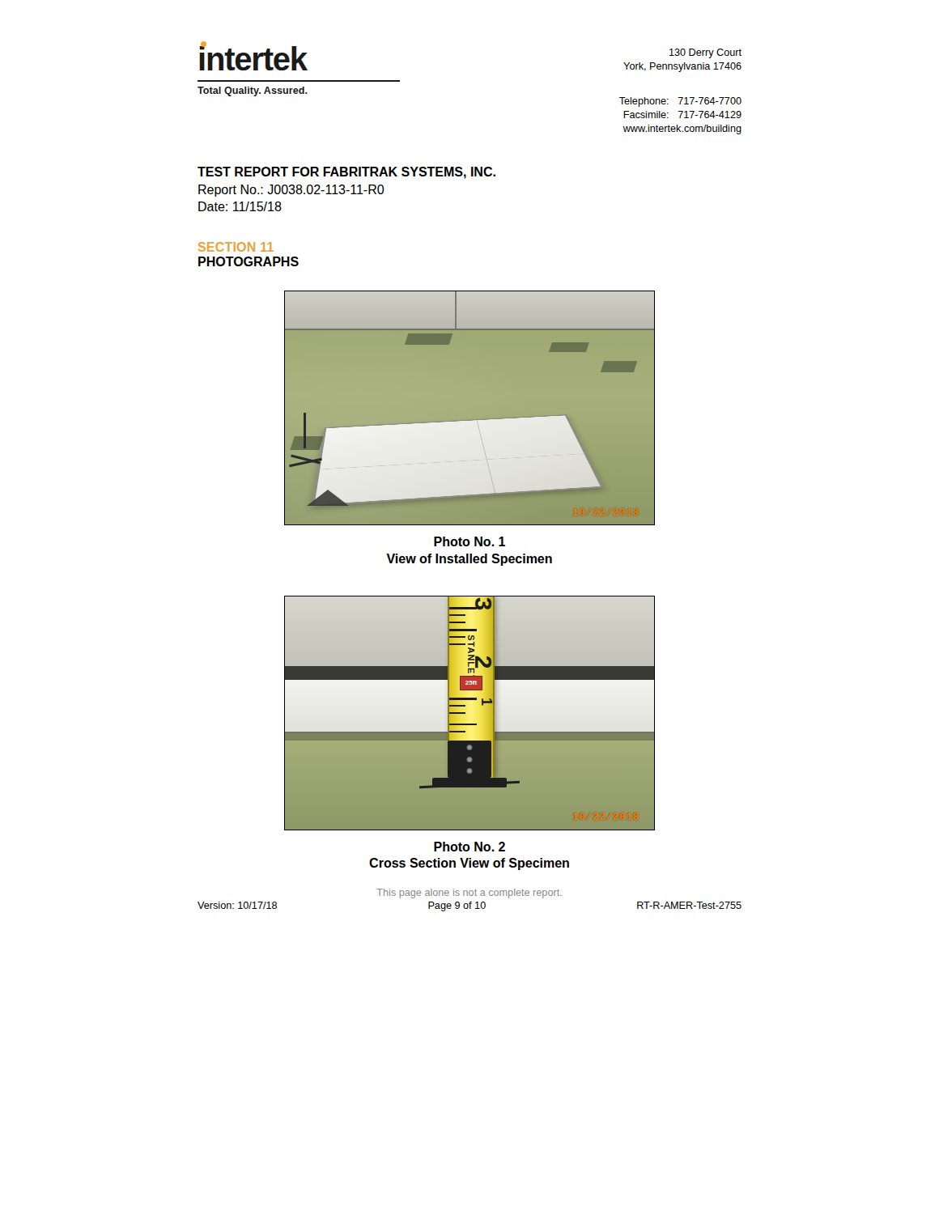intertek
Total Quality. Assured.
130 Derry Court
York, Pennsylvania 17406
Telephone: 717-764-7700
Facsimile: 717-764-4129
www.intertek.com/building
TEST REPORT FOR FABRITRAK SYSTEMS, INC.
Report No.: J0038.02-113-11-R0
Date: 11/15/18
SECTION 11
PHOTOGRAPHS
10/22/2018
Photo No. 1
View of Installed Specimen
3
STANLEY
2
25ft
1
10/22/2018
Photo No. 2
Cross Section View of Specimen
This page alone is not a complete report.
Version: 10/17/18
Page 9 of 10
RT-R-AMER-Test-2755